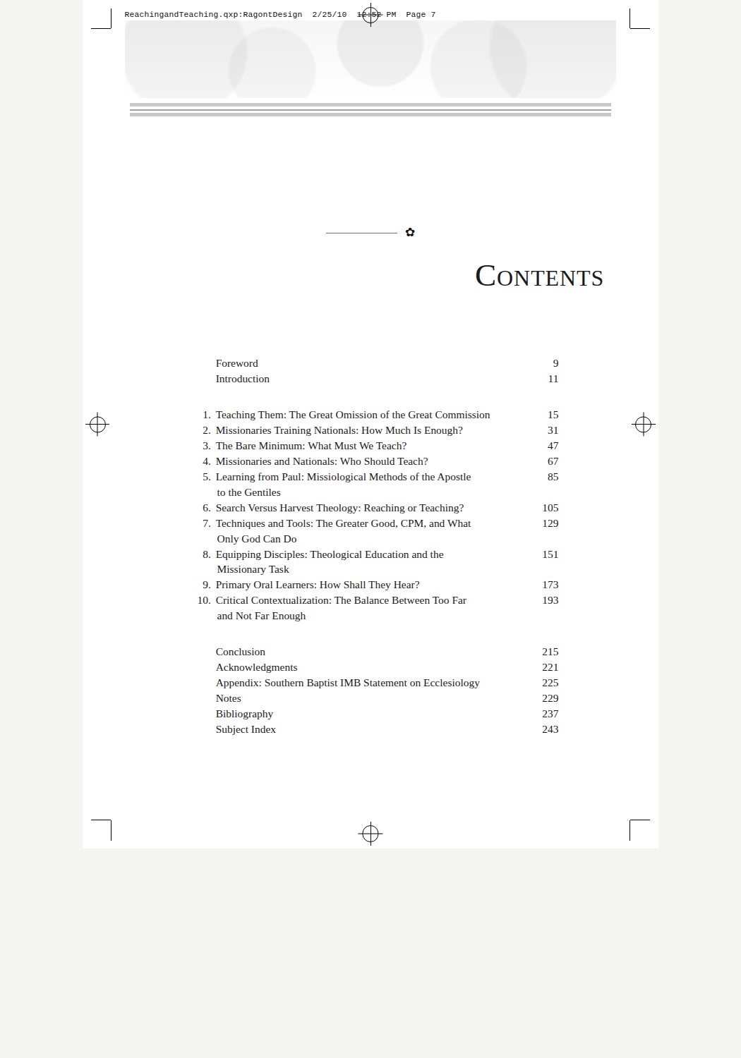ReachingandTeaching.qxp:RagontDesign 2/25/10 12:52 PM Page 7
✿
Contents
| | Foreword | 9 |
| | Introduction | 11 |
| 1. | Teaching Them: The Great Omission of the Great Commission | 15 |
| 2. | Missionaries Training Nationals: How Much Is Enough? | 31 |
| 3. | The Bare Minimum: What Must We Teach? | 47 |
| 4. | Missionaries and Nationals: Who Should Teach? | 67 |
| 5. | Learning from Paul: Missiological Methods of the Apostle to the Gentiles | 85 |
| 6. | Search Versus Harvest Theology: Reaching or Teaching? | 105 |
| 7. | Techniques and Tools: The Greater Good, CPM, and What Only God Can Do | 129 |
| 8. | Equipping Disciples: Theological Education and the Missionary Task | 151 |
| 9. | Primary Oral Learners: How Shall They Hear? | 173 |
| 10. | Critical Contextualization: The Balance Between Too Far and Not Far Enough | 193 |
| | Conclusion | 215 |
| | Acknowledgments | 221 |
| | Appendix: Southern Baptist IMB Statement on Ecclesiology | 225 |
| | Notes | 229 |
| | Bibliography | 237 |
| | Subject Index | 243 |